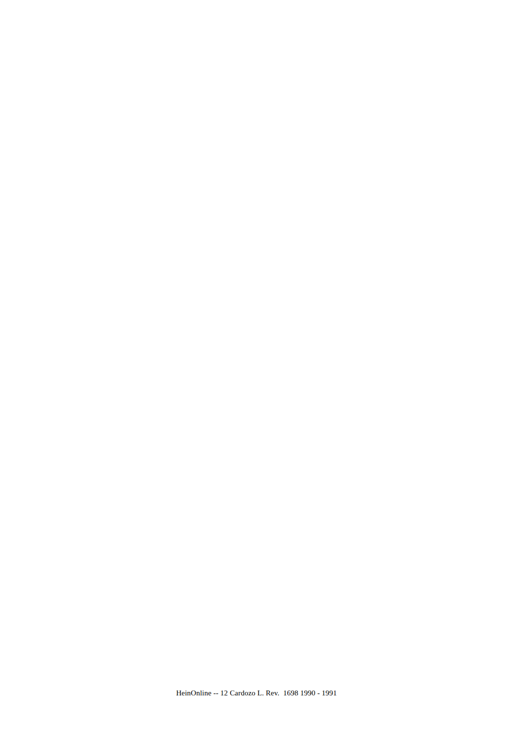HeinOnline -- 12 Cardozo L. Rev. 1698 1990 - 1991